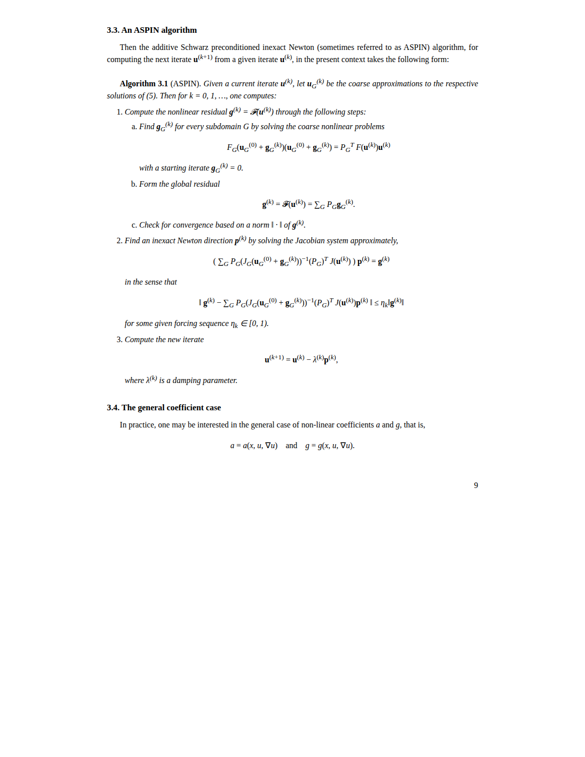3.3. An ASPIN algorithm
Then the additive Schwarz preconditioned inexact Newton (sometimes referred to as ASPIN) algorithm, for computing the next iterate u(k+1) from a given iterate u(k), in the present context takes the following form:
Algorithm 3.1 (ASPIN). Given a current iterate u(k), let uG(k) be the coarse approximations to the respective solutions of (5). Then for k = 0, 1, …, one computes:
Compute the nonlinear residual g(k) = 𝓕(u(k)) through the following steps:
Find gG(k) for every subdomain G by solving the coarse nonlinear problems
FG(uG(0) + gG(k))(uG(0) + gG(k)) = PGT F(u(k))u(k)
with a starting iterate gG(k) = 0.
Form the global residual
g(k) = 𝓕(u(k)) = ∑G PG gG(k).
Check for convergence based on a norm ‖ · ‖ of g(k).
Find an inexact Newton direction p(k) by solving the Jacobian system approximately,
( ∑G PG(JG(uG(0) + gG(k)))−1(PG)T J(u(k)) ) p(k) = g(k)
in the sense that
‖ g(k) − ∑G PG(JG(uG(0) + gG(k)))−1(PG)T J(u(k))p(k) ‖ ≤ ηk‖g(k)‖
for some given forcing sequence ηk ∈ [0, 1).
Compute the new iterate
u(k+1) = u(k) − λ(k)p(k),
where λ(k) is a damping parameter.
3.4. The general coefficient case
In practice, one may be interested in the general case of non-linear coefficients a and g, that is,
a = a(x, u, ∇u) and g = g(x, u, ∇u).
9